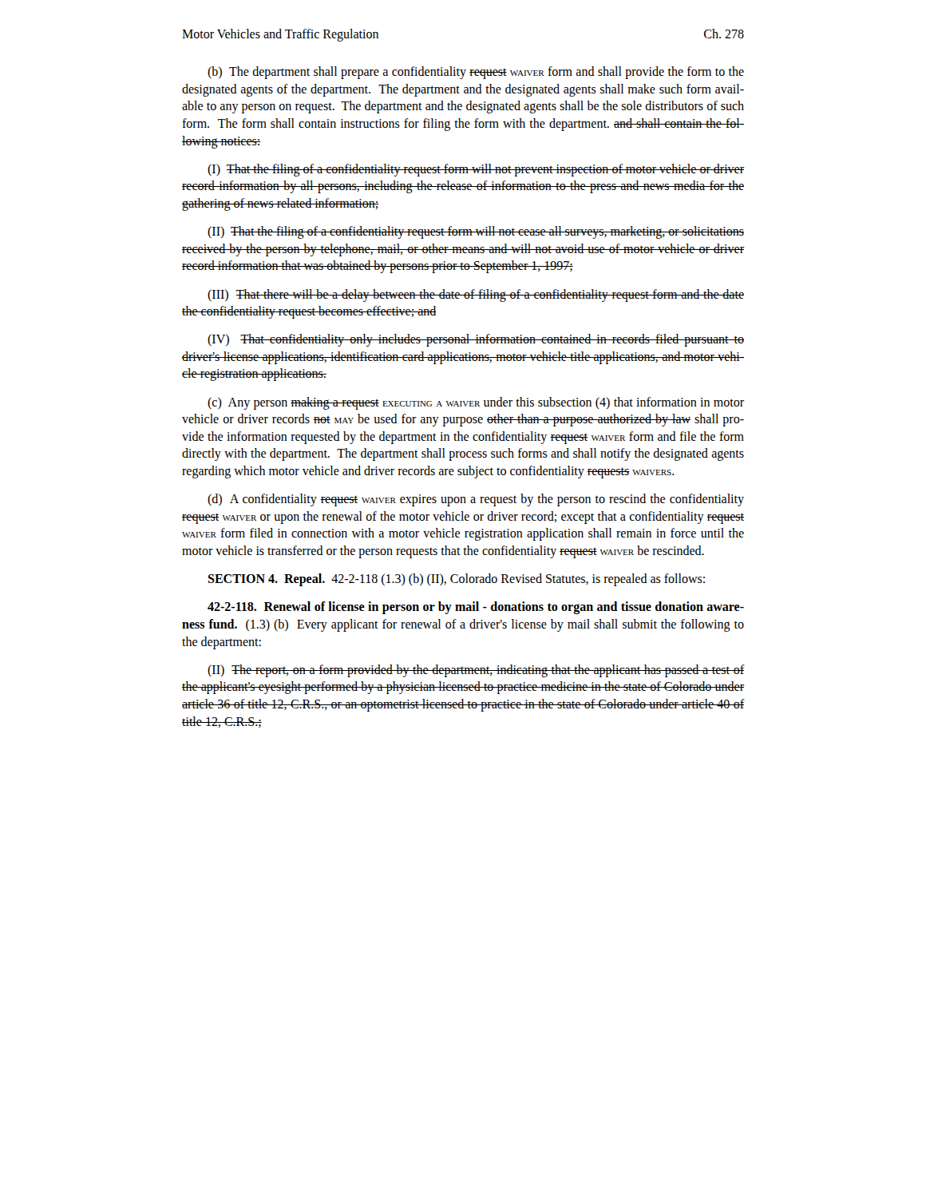Motor Vehicles and Traffic Regulation Ch. 278
(b) The department shall prepare a confidentiality request waiver form and shall provide the form to the designated agents of the department. The department and the designated agents shall make such form available to any person on request. The department and the designated agents shall be the sole distributors of such form. The form shall contain instructions for filing the form with the department. and shall contain the following notices:
(I) That the filing of a confidentiality request form will not prevent inspection of motor vehicle or driver record information by all persons, including the release of information to the press and news media for the gathering of news related information;
(II) That the filing of a confidentiality request form will not cease all surveys, marketing, or solicitations received by the person by telephone, mail, or other means and will not avoid use of motor vehicle or driver record information that was obtained by persons prior to September 1, 1997;
(III) That there will be a delay between the date of filing of a confidentiality request form and the date the confidentiality request becomes effective; and
(IV) That confidentiality only includes personal information contained in records filed pursuant to driver's license applications, identification card applications, motor vehicle title applications, and motor vehicle registration applications.
(c) Any person making a request executing a waiver under this subsection (4) that information in motor vehicle or driver records not may be used for any purpose other than a purpose authorized by law shall provide the information requested by the department in the confidentiality request waiver form and file the form directly with the department. The department shall process such forms and shall notify the designated agents regarding which motor vehicle and driver records are subject to confidentiality requests waivers.
(d) A confidentiality request waiver expires upon a request by the person to rescind the confidentiality request waiver or upon the renewal of the motor vehicle or driver record; except that a confidentiality request waiver form filed in connection with a motor vehicle registration application shall remain in force until the motor vehicle is transferred or the person requests that the confidentiality request waiver be rescinded.
SECTION 4. Repeal. 42-2-118 (1.3) (b) (II), Colorado Revised Statutes, is repealed as follows:
42-2-118. Renewal of license in person or by mail - donations to organ and tissue donation awareness fund. (1.3) (b) Every applicant for renewal of a driver's license by mail shall submit the following to the department:
(II) The report, on a form provided by the department, indicating that the applicant has passed a test of the applicant's eyesight performed by a physician licensed to practice medicine in the state of Colorado under article 36 of title 12, C.R.S., or an optometrist licensed to practice in the state of Colorado under article 40 of title 12, C.R.S.;